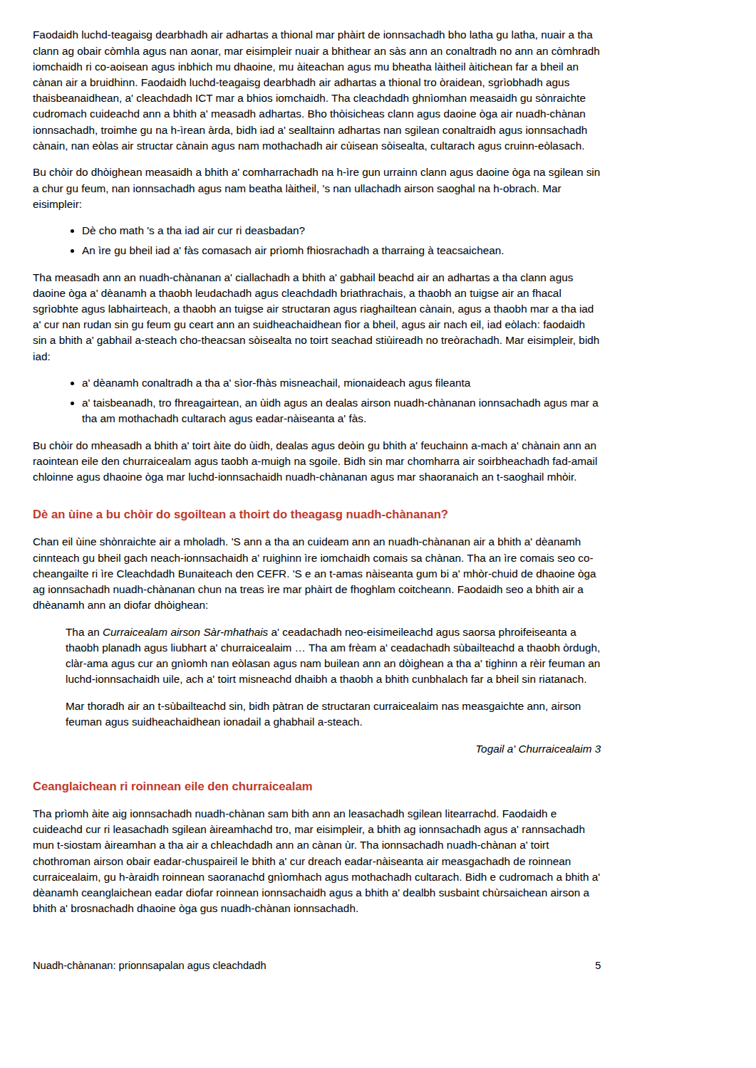Faodaidh luchd-teagaisg dearbhadh air adhartas a thional mar phàirt de ionnsachadh bho latha gu latha, nuair a tha clann ag obair còmhla agus nan aonar, mar eisimpleir nuair a bhithear an sàs ann an conaltradh no ann an còmhradh iomchaidh ri co-aoisean agus inbhich mu dhaoine, mu àiteachan agus mu bheatha làitheil àitichean far a bheil an cànan air a bruidhinn. Faodaidh luchd-teagaisg dearbhadh air adhartas a thional tro òraidean, sgrìobhadh agus thaisbeanaidhean, a' cleachdadh ICT mar a bhios iomchaidh. Tha cleachdadh ghnìomhan measaidh gu sònraichte cudromach cuideachd ann a bhith a' measadh adhartas. Bho thòisicheas clann agus daoine òga air nuadh-chànan ionnsachadh, troimhe gu na h-ìrean àrda, bidh iad a' sealltainn adhartas nan sgilean conaltraidh agus ionnsachadh cànain, nan eòlas air structar cànain agus nam mothachadh air cùisean sòisealta, cultarach agus cruinn-eòlasach.
Bu chòir do dhòighean measaidh a bhith a' comharrachadh na h-ìre gun urrainn clann agus daoine òga na sgilean sin a chur gu feum, nan ionnsachadh agus nam beatha làitheil, 's nan ullachadh airson saoghal na h-obrach. Mar eisimpleir:
Dè cho math 's a tha iad air cur ri deasbadan?
An ìre gu bheil iad a' fàs comasach air prìomh fhiosrachadh a tharraing à teacsaichean.
Tha measadh ann an nuadh-chànanan a' ciallachadh a bhith a' gabhail beachd air an adhartas a tha clann agus daoine òga a' dèanamh a thaobh leudachadh agus cleachdadh briathrachais, a thaobh an tuigse air an fhacal sgrìobhte agus labhairteach, a thaobh an tuigse air structaran agus riaghailtean cànain, agus a thaobh mar a tha iad a' cur nan rudan sin gu feum gu ceart ann an suidheachaidhean fìor a bheil, agus air nach eil, iad eòlach: faodaidh sin a bhith a' gabhail a-steach cho-theacsan sòisealta no toirt seachad stiùireadh no treòrachadh. Mar eisimpleir, bidh iad:
a' dèanamh conaltradh a tha a' sìor-fhàs misneachail, mionaideach agus fileanta
a' taisbeanadh, tro fhreagairtean, an ùidh agus an dealas airson nuadh-chànanan ionnsachadh agus mar a tha am mothachadh cultarach agus eadar-nàiseanta a' fàs.
Bu chòir do mheasadh a bhith a' toirt àite do ùidh, dealas agus deòin gu bhith a' feuchainn a-mach a' chànain ann an raointean eile den churraicealam agus taobh a-muigh na sgoile. Bidh sin mar chomharra air soirbheachadh fad-amail chloinne agus dhaoine òga mar luchd-ionnsachaidh nuadh-chànanan agus mar shaoranaich an t-saoghail mhòir.
Dè an ùine a bu chòir do sgoiltean a thoirt do theagasg nuadh-chànanan?
Chan eil ùine shònraichte air a mholadh. 'S ann a tha an cuideam ann an nuadh-chànanan air a bhith a' dèanamh cinnteach gu bheil gach neach-ionnsachaidh a' ruighinn ìre iomchaidh comais sa chànan. Tha an ìre comais seo co-cheangailte ri ìre Cleachdadh Bunaiteach den CEFR. 'S e an t-amas nàiseanta gum bi a' mhòr-chuid de dhaoine òga ag ionnsachadh nuadh-chànanan chun na treas ìre mar phàirt de fhoghlam coitcheann. Faodaidh seo a bhith air a dhèanamh ann an diofar dhòighean:
Tha an Curraicealam airson Sàr-mhathais a' ceadachadh neo-eisimeileachd agus saorsa phroifeiseanta a thaobh planadh agus liubhart a' churraicealaim … Tha am frèam a' ceadachadh sùbailteachd a thaobh òrdugh, clàr-ama agus cur an gnìomh nan eòlasan agus nam builean ann an dòighean a tha a' tighinn a rèir feuman an luchd-ionnsachaidh uile, ach a' toirt misneachd dhaibh a thaobh a bhith cunbhalach far a bheil sin riatanach.
Mar thoradh air an t-sùbailteachd sin, bidh pàtran de structaran curraicealaim nas measgaichte ann, airson feuman agus suidheachaidhean ionadail a ghabhail a-steach.
Togail a' Churraicealaim 3
Ceanglaichean ri roinnean eile den churraicealam
Tha prìomh àite aig ionnsachadh nuadh-chànan sam bith ann an leasachadh sgilean litearrachd. Faodaidh e cuideachd cur ri leasachadh sgilean àireamhachd tro, mar eisimpleir, a bhith ag ionnsachadh agus a' rannsachadh mun t-siostam àireamhan a tha air a chleachdadh ann an cànan ùr. Tha ionnsachadh nuadh-chànan a' toirt chothroman airson obair eadar-chuspaireil le bhith a' cur dreach eadar-nàiseanta air measgachadh de roinnean curraicealaim, gu h-àraidh roinnean saoranachd gnìomhach agus mothachadh cultarach. Bidh e cudromach a bhith a' dèanamh ceanglaichean eadar diofar roinnean ionnsachaidh agus a bhith a' dealbh susbaint chùrsaichean airson a bhith a' brosnachadh dhaoine òga gus nuadh-chànan ionnsachadh.
Nuadh-chànanan: prionnsapalan agus cleachdadh 5